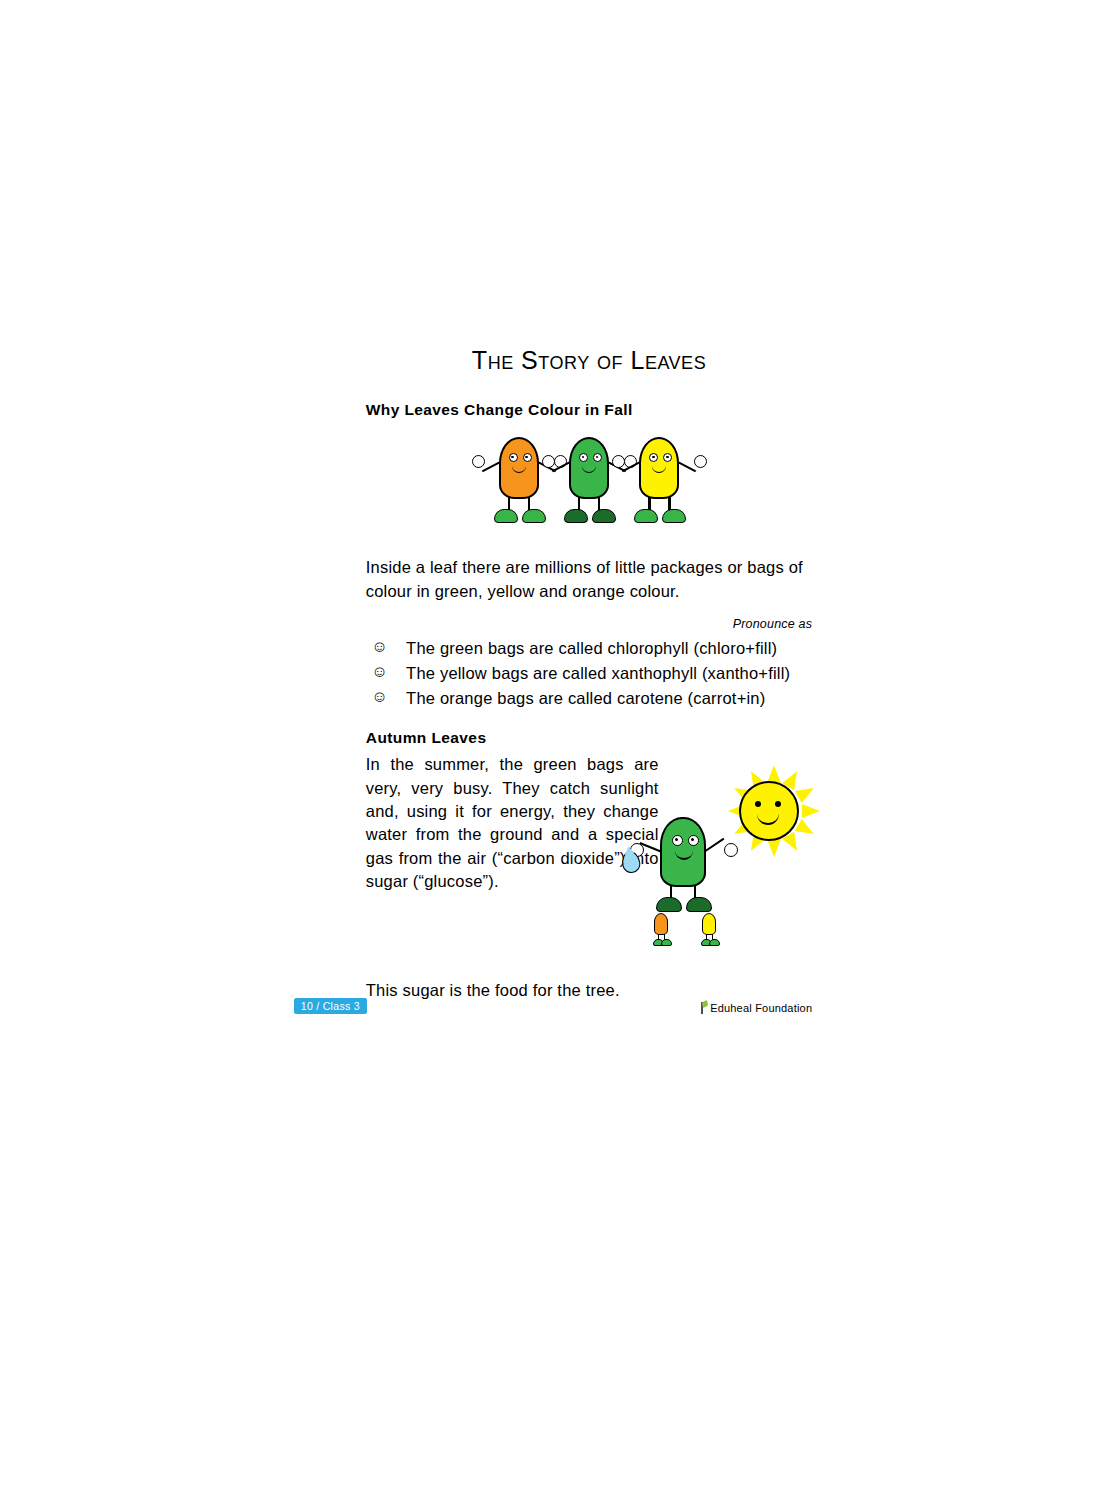The Story of Leaves
Why Leaves Change Colour in Fall
Inside a leaf there are millions of little packages or bags of colour in green, yellow and orange colour.
Pronounce as
The green bags are called chlorophyll (chloro+fill)
The yellow bags are called xanthophyll (xantho+fill)
The orange bags are called carotene (carrot+in)
Autumn Leaves
In the summer, the green bags are very, very busy. They catch sunlight and, using it for energy, they change water from the ground and a special gas from the air (“carbon dioxide”) into sugar (“glucose”).
This sugar is the food for the tree.
10 / Class 3 Eduheal Foundation